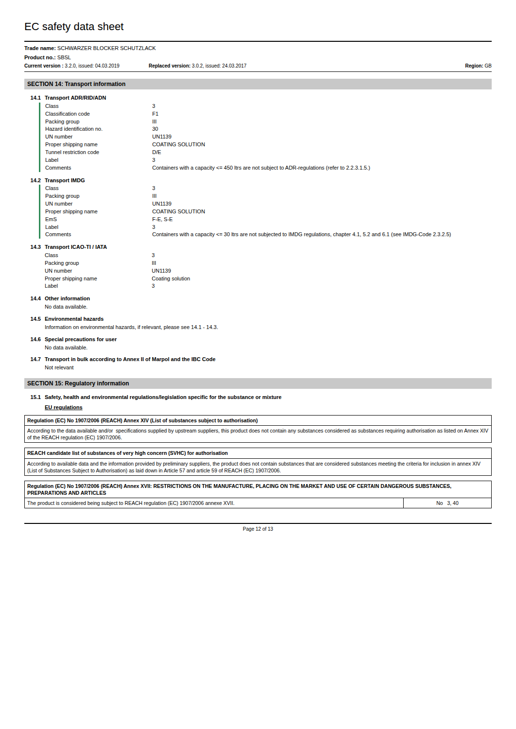EC safety data sheet
Trade name: SCHWARZER BLOCKER SCHUTZLACK
Product no.: SBSL
Current version : 3.2.0, issued: 04.03.2019 Replaced version: 3.0.2, issued: 24.03.2017 Region: GB
SECTION 14: Transport information
14.1
Transport ADR/RID/ADN
| Class | 3 |
| Classification code | F1 |
| Packing group | III |
| Hazard identification no. | 30 |
| UN number | UN1139 |
| Proper shipping name | COATING SOLUTION |
| Tunnel restriction code | D/E |
| Label | 3 |
| Comments | Containers with a capacity <= 450 ltrs are not subject to ADR-regulations (refer to 2.2.3.1.5.) |
14.2
Transport IMDG
| Class | 3 |
| Packing group | III |
| UN number | UN1139 |
| Proper shipping name | COATING SOLUTION |
| EmS | F-E, S-E |
| Label | 3 |
| Comments | Containers with a capacity <= 30 ltrs are not subjected to IMDG regulations, chapter 4.1, 5.2 and 6.1 (see IMDG-Code 2.3.2.5) |
14.3
Transport ICAO-TI / IATA
| Class | 3 |
| Packing group | III |
| UN number | UN1139 |
| Proper shipping name | Coating solution |
| Label | 3 |
14.4
Other information
No data available.
14.5
Environmental hazards
Information on environmental hazards, if relevant, please see 14.1 - 14.3.
14.6
Special precautions for user
No data available.
14.7
Transport in bulk according to Annex II of Marpol and the IBC Code
Not relevant
SECTION 15: Regulatory information
15.1
Safety, health and environmental regulations/legislation specific for the substance or mixture
EU regulations
| Regulation (EC) No 1907/2006 (REACH) Annex XIV (List of substances subject to authorisation) |
| According to the data available and/or specifications supplied by upstream suppliers, this product does not contain any substances considered as substances requiring authorisation as listed on Annex XIV of the REACH regulation (EC) 1907/2006. |
| REACH candidate list of substances of very high concern (SVHC) for authorisation |
| According to available data and the information provided by preliminary suppliers, the product does not contain substances that are considered substances meeting the criteria for inclusion in annex XIV (List of Substances Subject to Authorisation) as laid down in Article 57 and article 59 of REACH (EC) 1907/2006. |
| Regulation (EC) No 1907/2006 (REACH) Annex XVII: RESTRICTIONS ON THE MANUFACTURE, PLACING ON THE MARKET AND USE OF CERTAIN DANGEROUS SUBSTANCES, PREPARATIONS AND ARTICLES |
| The product is considered being subject to REACH regulation (EC) 1907/2006 annexe XVII. | No 3, 40 |
Page 12 of 13